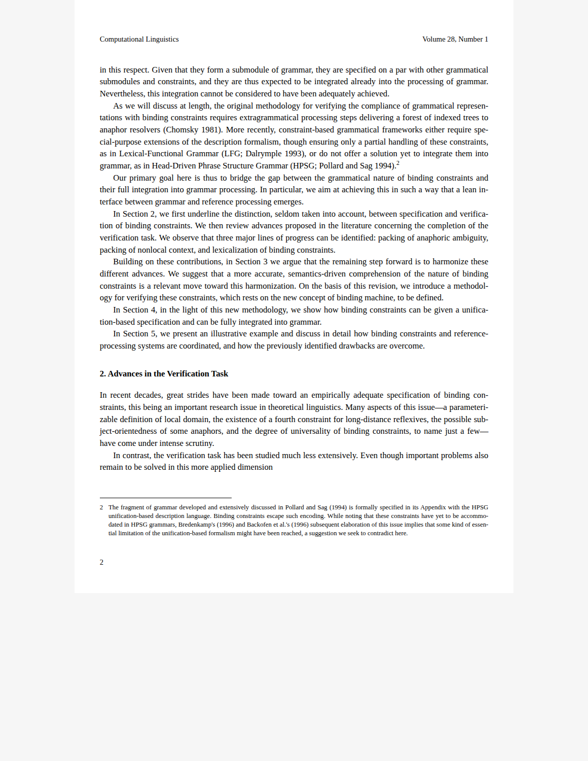Computational Linguistics Volume 28, Number 1
in this respect. Given that they form a submodule of grammar, they are specified on a par with other grammatical submodules and constraints, and they are thus expected to be integrated already into the processing of grammar. Nevertheless, this integration cannot be considered to have been adequately achieved.
As we will discuss at length, the original methodology for verifying the compliance of grammatical representations with binding constraints requires extragrammatical processing steps delivering a forest of indexed trees to anaphor resolvers (Chomsky 1981). More recently, constraint-based grammatical frameworks either require special-purpose extensions of the description formalism, though ensuring only a partial handling of these constraints, as in Lexical-Functional Grammar (LFG; Dalrymple 1993), or do not offer a solution yet to integrate them into grammar, as in Head-Driven Phrase Structure Grammar (HPSG; Pollard and Sag 1994).2
Our primary goal here is thus to bridge the gap between the grammatical nature of binding constraints and their full integration into grammar processing. In particular, we aim at achieving this in such a way that a lean interface between grammar and reference processing emerges.
In Section 2, we first underline the distinction, seldom taken into account, between specification and verification of binding constraints. We then review advances proposed in the literature concerning the completion of the verification task. We observe that three major lines of progress can be identified: packing of anaphoric ambiguity, packing of nonlocal context, and lexicalization of binding constraints.
Building on these contributions, in Section 3 we argue that the remaining step forward is to harmonize these different advances. We suggest that a more accurate, semantics-driven comprehension of the nature of binding constraints is a relevant move toward this harmonization. On the basis of this revision, we introduce a methodology for verifying these constraints, which rests on the new concept of binding machine, to be defined.
In Section 4, in the light of this new methodology, we show how binding constraints can be given a unification-based specification and can be fully integrated into grammar.
In Section 5, we present an illustrative example and discuss in detail how binding constraints and reference-processing systems are coordinated, and how the previously identified drawbacks are overcome.
2. Advances in the Verification Task
In recent decades, great strides have been made toward an empirically adequate specification of binding constraints, this being an important research issue in theoretical linguistics. Many aspects of this issue—a parameterizable definition of local domain, the existence of a fourth constraint for long-distance reflexives, the possible subject-orientedness of some anaphors, and the degree of universality of binding constraints, to name just a few—have come under intense scrutiny.
In contrast, the verification task has been studied much less extensively. Even though important problems also remain to be solved in this more applied dimension
2 The fragment of grammar developed and extensively discussed in Pollard and Sag (1994) is formally specified in its Appendix with the HPSG unification-based description language. Binding constraints escape such encoding. While noting that these constraints have yet to be accommodated in HPSG grammars, Bredenkamp's (1996) and Backofen et al.'s (1996) subsequent elaboration of this issue implies that some kind of essential limitation of the unification-based formalism might have been reached, a suggestion we seek to contradict here.
2